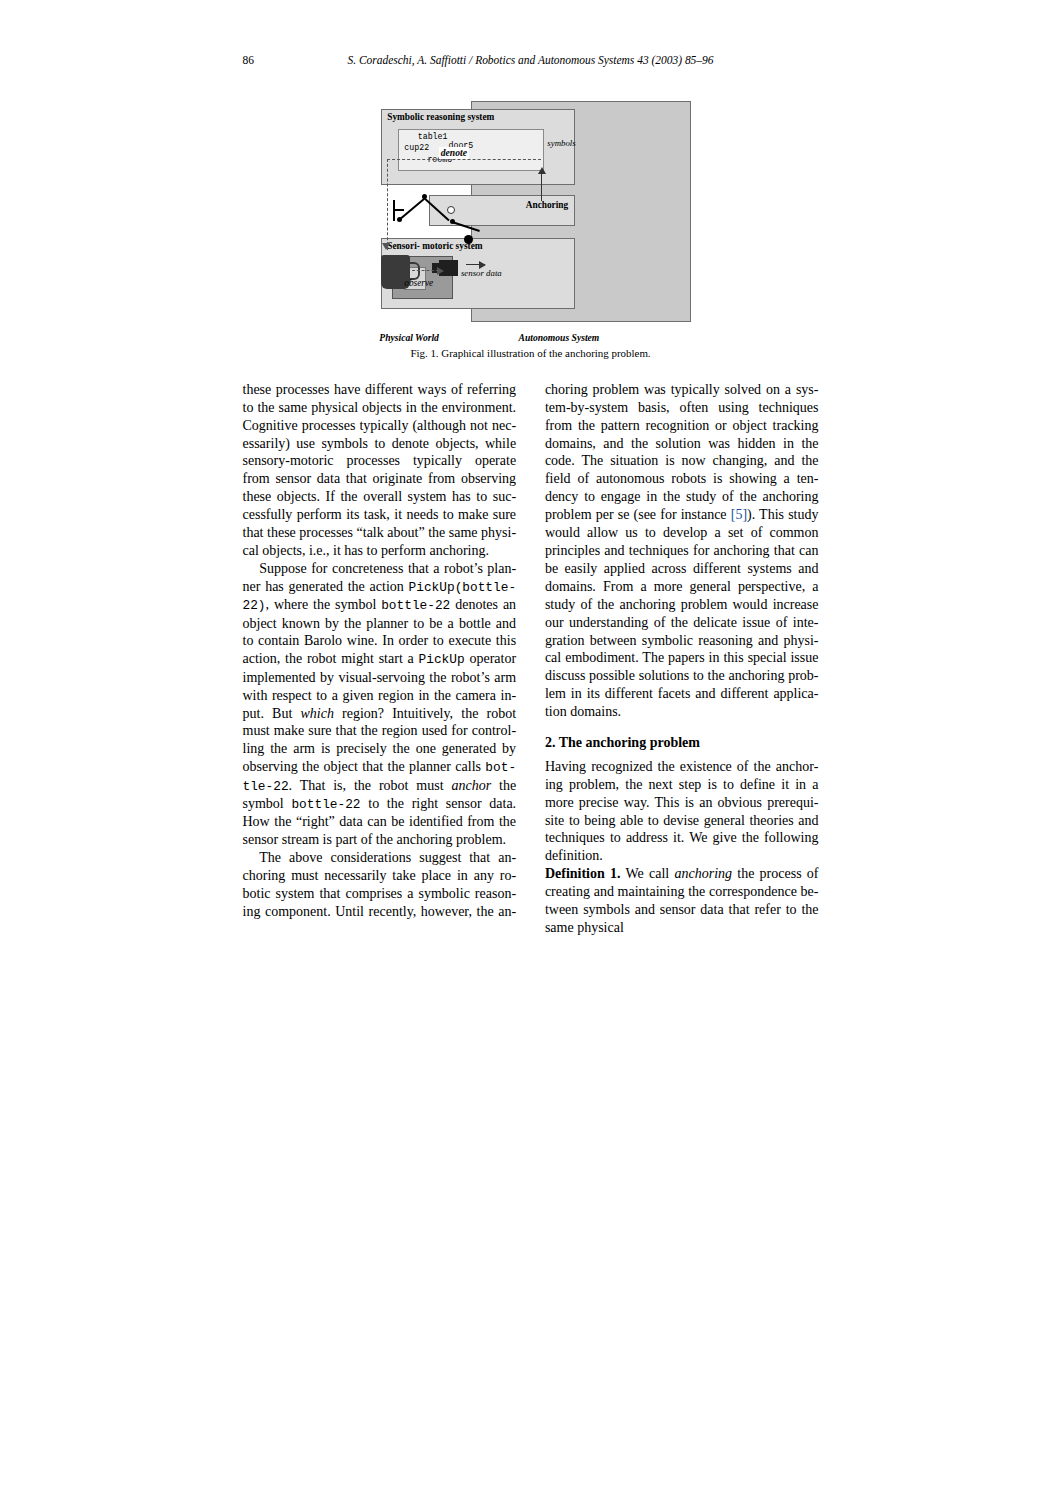86 S. Coradeschi, A. Saffiotti / Robotics and Autonomous Systems 43 (2003) 85–96
Symbolic reasoning system
table1 cup22 door5 room3
symbols
Anchoring
Sensori- motoric system
sensor data
denote
observe
Physical World Autonomous System
Fig. 1. Graphical illustration of the anchoring problem.
these processes have different ways of referring to the same physical objects in the environment. Cognitive processes typically (although not necessarily) use symbols to denote objects, while sensory-motoric processes typically operate from sensor data that originate from observing these objects. If the overall system has to successfully perform its task, it needs to make sure that these processes “talk about” the same physical objects, i.e., it has to perform anchoring.
Suppose for concreteness that a robot’s planner has generated the action PickUp(bottle-22), where the symbol bottle-22 denotes an object known by the planner to be a bottle and to contain Barolo wine. In order to execute this action, the robot might start a PickUp operator implemented by visual-servoing the robot’s arm with respect to a given region in the camera input. But which region? Intuitively, the robot must make sure that the region used for controlling the arm is precisely the one generated by observing the object that the planner calls bottle-22. That is, the robot must anchor the symbol bottle-22 to the right sensor data. How the “right” data can be identified from the sensor stream is part of the anchoring problem.
The above considerations suggest that anchoring must necessarily take place in any robotic system that comprises a symbolic reasoning component. Until recently, however, the anchoring problem was typically solved on a system-by-system basis, often using techniques from the pattern recognition or object tracking domains, and the solution was hidden in the code. The situation is now changing, and the field of autonomous robots is showing a tendency to engage in the study of the anchoring problem per se (see for instance [5]). This study would allow us to develop a set of common principles and techniques for anchoring that can be easily applied across different systems and domains. From a more general perspective, a study of the anchoring problem would increase our understanding of the delicate issue of integration between symbolic reasoning and physical embodiment. The papers in this special issue discuss possible solutions to the anchoring problem in its different facets and different application domains.
2. The anchoring problem
Having recognized the existence of the anchoring problem, the next step is to define it in a more precise way. This is an obvious prerequisite to being able to devise general theories and techniques to address it. We give the following definition.
Definition 1. We call anchoring the process of creating and maintaining the correspondence between symbols and sensor data that refer to the same physical